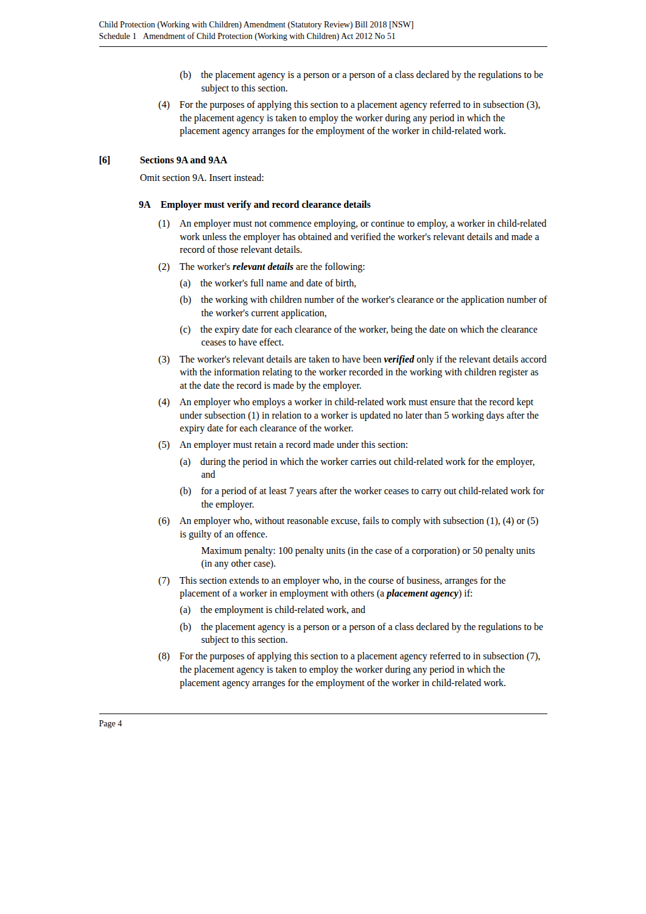Child Protection (Working with Children) Amendment (Statutory Review) Bill 2018 [NSW]
Schedule 1 Amendment of Child Protection (Working with Children) Act 2012 No 51
(b) the placement agency is a person or a person of a class declared by the regulations to be subject to this section.
(4) For the purposes of applying this section to a placement agency referred to in subsection (3), the placement agency is taken to employ the worker during any period in which the placement agency arranges for the employment of the worker in child-related work.
[6] Sections 9A and 9AA
Omit section 9A. Insert instead:
9A Employer must verify and record clearance details
(1) An employer must not commence employing, or continue to employ, a worker in child-related work unless the employer has obtained and verified the worker's relevant details and made a record of those relevant details.
(2) The worker's relevant details are the following:
(a) the worker's full name and date of birth,
(b) the working with children number of the worker's clearance or the application number of the worker's current application,
(c) the expiry date for each clearance of the worker, being the date on which the clearance ceases to have effect.
(3) The worker's relevant details are taken to have been verified only if the relevant details accord with the information relating to the worker recorded in the working with children register as at the date the record is made by the employer.
(4) An employer who employs a worker in child-related work must ensure that the record kept under subsection (1) in relation to a worker is updated no later than 5 working days after the expiry date for each clearance of the worker.
(5) An employer must retain a record made under this section:
(a) during the period in which the worker carries out child-related work for the employer, and
(b) for a period of at least 7 years after the worker ceases to carry out child-related work for the employer.
(6) An employer who, without reasonable excuse, fails to comply with subsection (1), (4) or (5) is guilty of an offence.
Maximum penalty: 100 penalty units (in the case of a corporation) or 50 penalty units (in any other case).
(7) This section extends to an employer who, in the course of business, arranges for the placement of a worker in employment with others (a placement agency) if:
(a) the employment is child-related work, and
(b) the placement agency is a person or a person of a class declared by the regulations to be subject to this section.
(8) For the purposes of applying this section to a placement agency referred to in subsection (7), the placement agency is taken to employ the worker during any period in which the placement agency arranges for the employment of the worker in child-related work.
Page 4